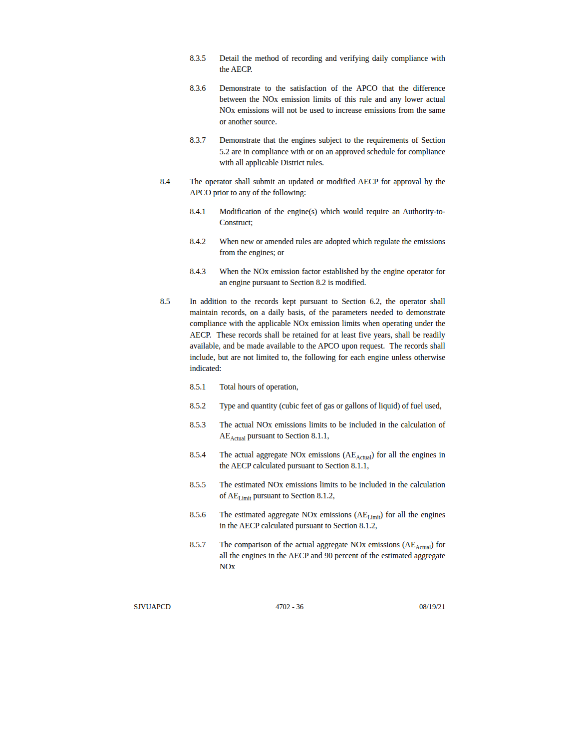8.3.5
Detail the method of recording and verifying daily compliance with the AECP.
8.3.6
Demonstrate to the satisfaction of the APCO that the difference between the NOx emission limits of this rule and any lower actual NOx emissions will not be used to increase emissions from the same or another source.
8.3.7
Demonstrate that the engines subject to the requirements of Section 5.2 are in compliance with or on an approved schedule for compliance with all applicable District rules.
8.4
The operator shall submit an updated or modified AECP for approval by the APCO prior to any of the following:
8.4.1
Modification of the engine(s) which would require an Authority-to-Construct;
8.4.2
When new or amended rules are adopted which regulate the emissions from the engines; or
8.4.3
When the NOx emission factor established by the engine operator for an engine pursuant to Section 8.2 is modified.
8.5
In addition to the records kept pursuant to Section 6.2, the operator shall maintain records, on a daily basis, of the parameters needed to demonstrate compliance with the applicable NOx emission limits when operating under the AECP. These records shall be retained for at least five years, shall be readily available, and be made available to the APCO upon request. The records shall include, but are not limited to, the following for each engine unless otherwise indicated:
8.5.1
Total hours of operation,
8.5.2
Type and quantity (cubic feet of gas or gallons of liquid) of fuel used,
8.5.3
The actual NOx emissions limits to be included in the calculation of AEActual pursuant to Section 8.1.1,
8.5.4
The actual aggregate NOx emissions (AEActual) for all the engines in the AECP calculated pursuant to Section 8.1.1,
8.5.5
The estimated NOx emissions limits to be included in the calculation of AELimit pursuant to Section 8.1.2,
8.5.6
The estimated aggregate NOx emissions (AELimit) for all the engines in the AECP calculated pursuant to Section 8.1.2,
8.5.7
The comparison of the actual aggregate NOx emissions (AEActual) for all the engines in the AECP and 90 percent of the estimated aggregate NOx
SJVUAPCD
4702 - 36
08/19/21